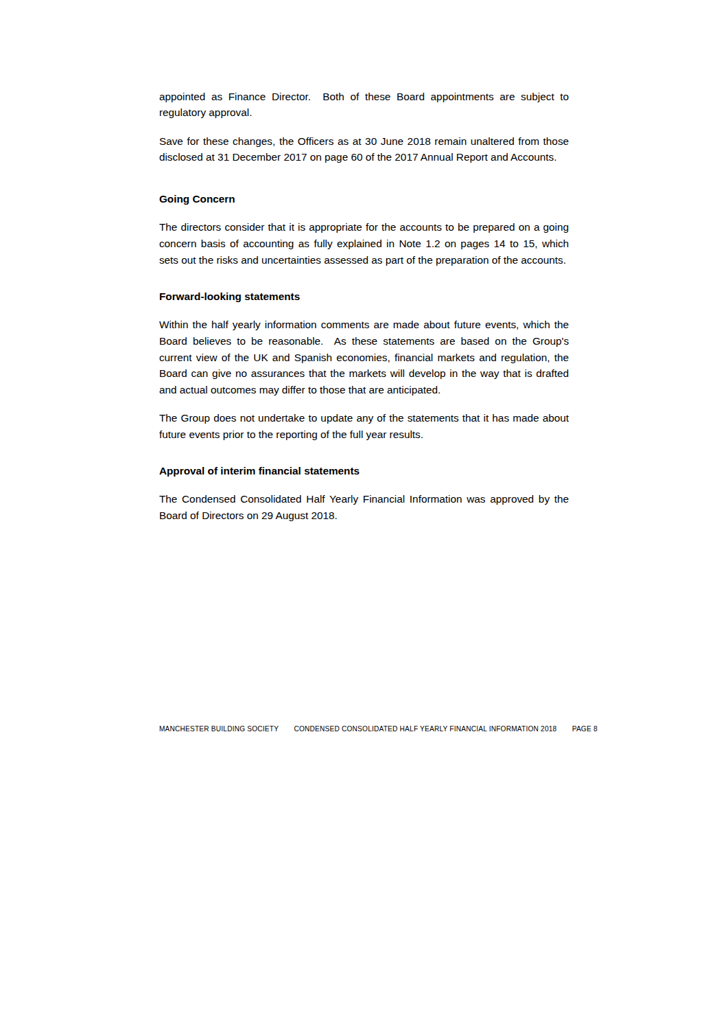appointed as Finance Director. Both of these Board appointments are subject to regulatory approval.
Save for these changes, the Officers as at 30 June 2018 remain unaltered from those disclosed at 31 December 2017 on page 60 of the 2017 Annual Report and Accounts.
Going Concern
The directors consider that it is appropriate for the accounts to be prepared on a going concern basis of accounting as fully explained in Note 1.2 on pages 14 to 15, which sets out the risks and uncertainties assessed as part of the preparation of the accounts.
Forward-looking statements
Within the half yearly information comments are made about future events, which the Board believes to be reasonable. As these statements are based on the Group's current view of the UK and Spanish economies, financial markets and regulation, the Board can give no assurances that the markets will develop in the way that is drafted and actual outcomes may differ to those that are anticipated.
The Group does not undertake to update any of the statements that it has made about future events prior to the reporting of the full year results.
Approval of interim financial statements
The Condensed Consolidated Half Yearly Financial Information was approved by the Board of Directors on 29 August 2018.
MANCHESTER BUILDING SOCIETY CONDENSED CONSOLIDATED HALF YEARLY FINANCIAL INFORMATION 2018 PAGE 8